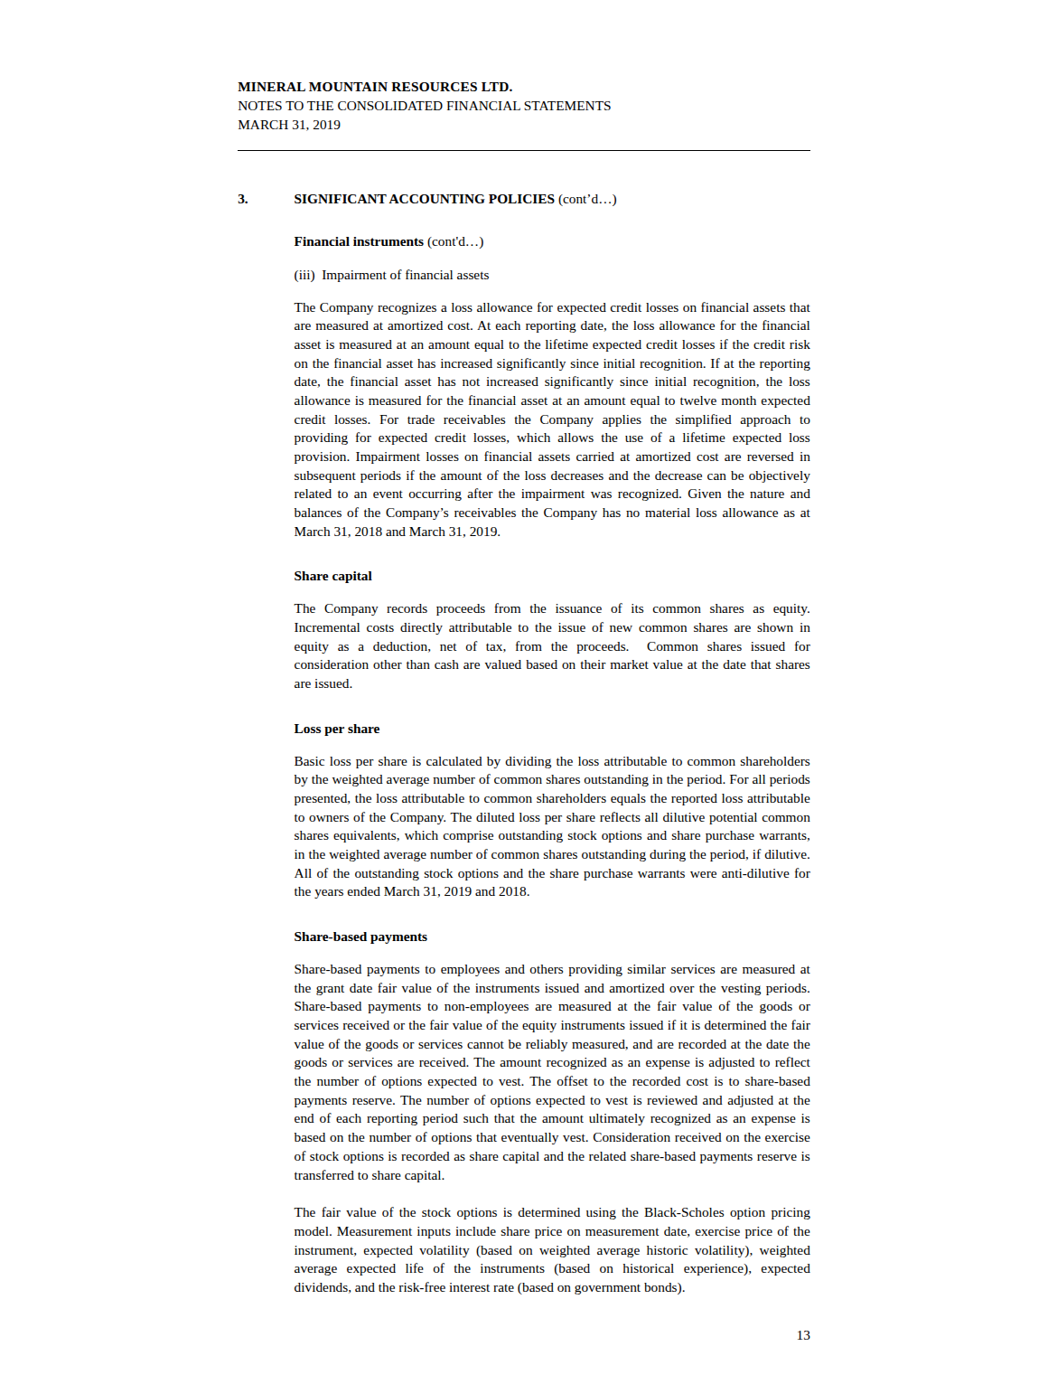Mineral Mountain Resources Ltd.
Notes to the Consolidated Financial Statements
March 31, 2019
3. SIGNIFICANT ACCOUNTING POLICIES (cont’d…)
Financial instruments (cont'd…)
(iii) Impairment of financial assets
The Company recognizes a loss allowance for expected credit losses on financial assets that are measured at amortized cost. At each reporting date, the loss allowance for the financial asset is measured at an amount equal to the lifetime expected credit losses if the credit risk on the financial asset has increased significantly since initial recognition. If at the reporting date, the financial asset has not increased significantly since initial recognition, the loss allowance is measured for the financial asset at an amount equal to twelve month expected credit losses. For trade receivables the Company applies the simplified approach to providing for expected credit losses, which allows the use of a lifetime expected loss provision. Impairment losses on financial assets carried at amortized cost are reversed in subsequent periods if the amount of the loss decreases and the decrease can be objectively related to an event occurring after the impairment was recognized. Given the nature and balances of the Company’s receivables the Company has no material loss allowance as at March 31, 2018 and March 31, 2019.
Share capital
The Company records proceeds from the issuance of its common shares as equity. Incremental costs directly attributable to the issue of new common shares are shown in equity as a deduction, net of tax, from the proceeds. Common shares issued for consideration other than cash are valued based on their market value at the date that shares are issued.
Loss per share
Basic loss per share is calculated by dividing the loss attributable to common shareholders by the weighted average number of common shares outstanding in the period. For all periods presented, the loss attributable to common shareholders equals the reported loss attributable to owners of the Company. The diluted loss per share reflects all dilutive potential common shares equivalents, which comprise outstanding stock options and share purchase warrants, in the weighted average number of common shares outstanding during the period, if dilutive. All of the outstanding stock options and the share purchase warrants were anti-dilutive for the years ended March 31, 2019 and 2018.
Share-based payments
Share-based payments to employees and others providing similar services are measured at the grant date fair value of the instruments issued and amortized over the vesting periods. Share-based payments to non-employees are measured at the fair value of the goods or services received or the fair value of the equity instruments issued if it is determined the fair value of the goods or services cannot be reliably measured, and are recorded at the date the goods or services are received. The amount recognized as an expense is adjusted to reflect the number of options expected to vest. The offset to the recorded cost is to share-based payments reserve. The number of options expected to vest is reviewed and adjusted at the end of each reporting period such that the amount ultimately recognized as an expense is based on the number of options that eventually vest. Consideration received on the exercise of stock options is recorded as share capital and the related share-based payments reserve is transferred to share capital.
The fair value of the stock options is determined using the Black-Scholes option pricing model. Measurement inputs include share price on measurement date, exercise price of the instrument, expected volatility (based on weighted average historic volatility), weighted average expected life of the instruments (based on historical experience), expected dividends, and the risk-free interest rate (based on government bonds).
13